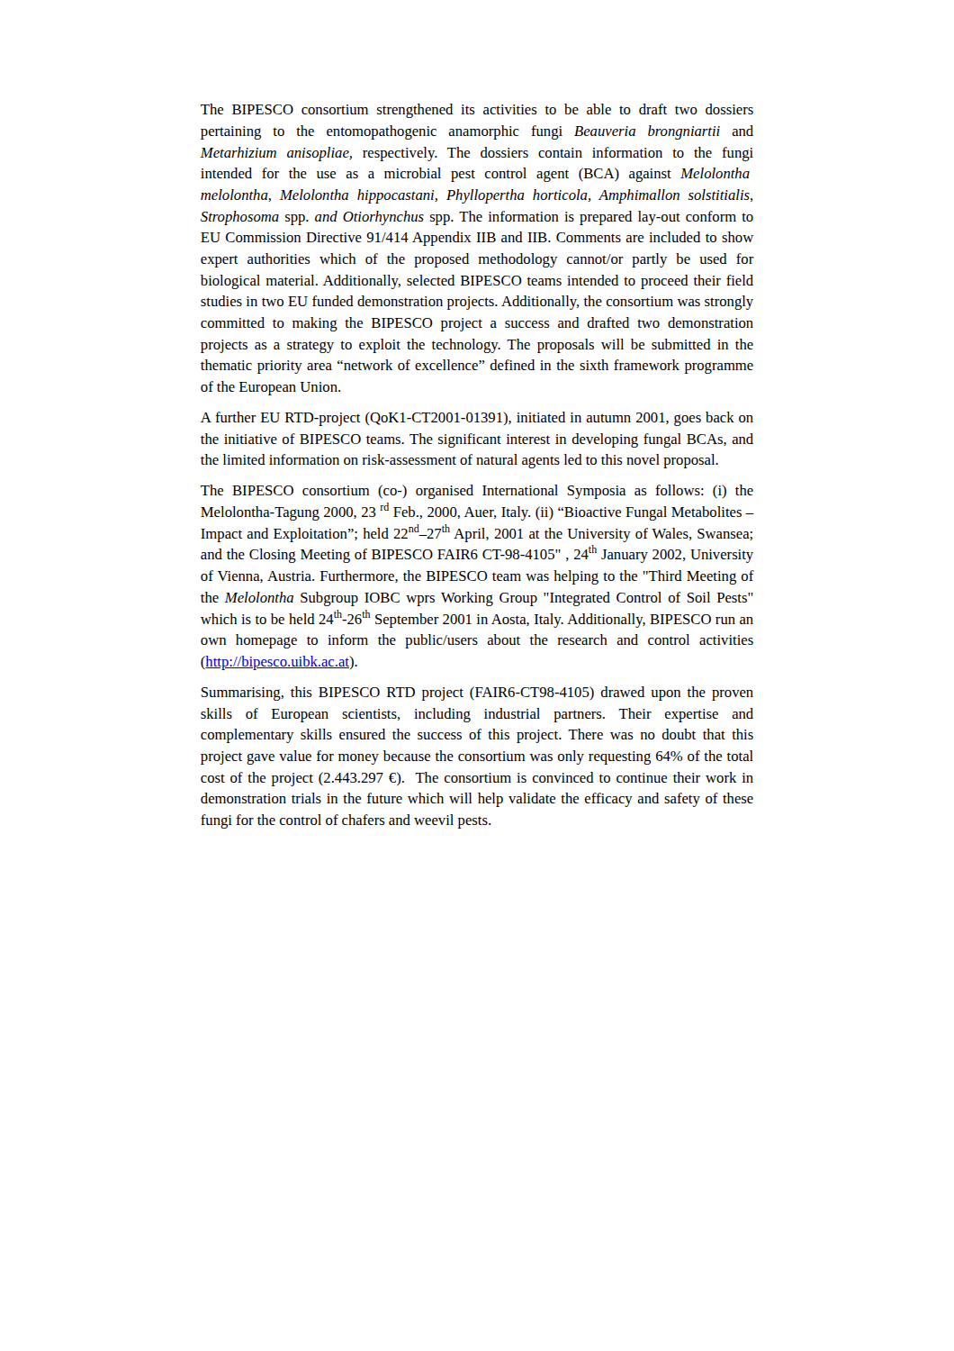The BIPESCO consortium strengthened its activities to be able to draft two dossiers pertaining to the entomopathogenic anamorphic fungi Beauveria brongniartii and Metarhizium anisopliae, respectively. The dossiers contain information to the fungi intended for the use as a microbial pest control agent (BCA) against Melolontha melolontha, Melolontha hippocastani, Phyllopertha horticola, Amphimallon solstitialis, Strophosoma spp. and Otiorhynchus spp. The information is prepared lay-out conform to EU Commission Directive 91/414 Appendix IIB and IIB. Comments are included to show expert authorities which of the proposed methodology cannot/or partly be used for biological material. Additionally, selected BIPESCO teams intended to proceed their field studies in two EU funded demonstration projects. Additionally, the consortium was strongly committed to making the BIPESCO project a success and drafted two demonstration projects as a strategy to exploit the technology. The proposals will be submitted in the thematic priority area “network of excellence” defined in the sixth framework programme of the European Union.
A further EU RTD-project (QoK1-CT2001-01391), initiated in autumn 2001, goes back on the initiative of BIPESCO teams. The significant interest in developing fungal BCAs, and the limited information on risk-assessment of natural agents led to this novel proposal.
The BIPESCO consortium (co-) organised International Symposia as follows: (i) the Melolontha-Tagung 2000, 23 rd Feb., 2000, Auer, Italy. (ii) “Bioactive Fungal Metabolites – Impact and Exploitation”; held 22nd–27th April, 2001 at the University of Wales, Swansea; and the Closing Meeting of BIPESCO FAIR6 CT-98-4105" , 24th January 2002, University of Vienna, Austria. Furthermore, the BIPESCO team was helping to the "Third Meeting of the Melolontha Subgroup IOBC wprs Working Group "Integrated Control of Soil Pests" which is to be held 24th-26th September 2001 in Aosta, Italy. Additionally, BIPESCO run an own homepage to inform the public/users about the research and control activities (http://bipesco.uibk.ac.at).
Summarising, this BIPESCO RTD project (FAIR6-CT98-4105) drawed upon the proven skills of European scientists, including industrial partners. Their expertise and complementary skills ensured the success of this project. There was no doubt that this project gave value for money because the consortium was only requesting 64% of the total cost of the project (2.443.297 €). The consortium is convinced to continue their work in demonstration trials in the future which will help validate the efficacy and safety of these fungi for the control of chafers and weevil pests.